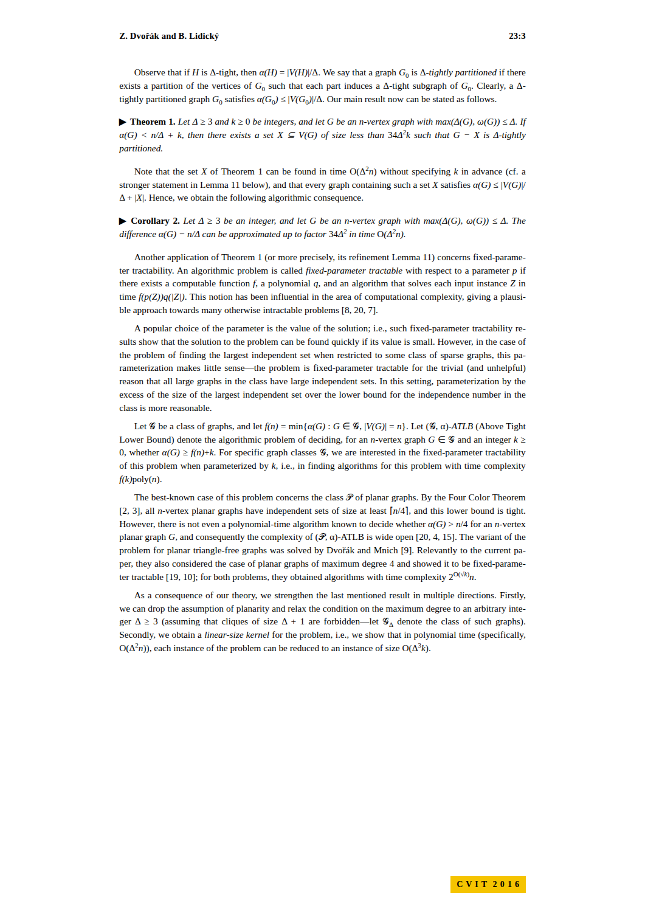Z. Dvořák and B. Lidický 23:3
Observe that if H is Δ-tight, then α(H) = |V(H)|/Δ. We say that a graph G0 is Δ-tightly partitioned if there exists a partition of the vertices of G0 such that each part induces a Δ-tight subgraph of G0. Clearly, a Δ-tightly partitioned graph G0 satisfies α(G0) ≤ |V(G0)|/Δ. Our main result now can be stated as follows.
▶Theorem 1. Let Δ ≥ 3 and k ≥ 0 be integers, and let G be an n-vertex graph with max(Δ(G), ω(G)) ≤ Δ. If α(G) < n/Δ + k, then there exists a set X ⊆ V(G) of size less than 34 Δ2k such that G − X is Δ-tightly partitioned.
Note that the set X of Theorem 1 can be found in time O(Δ2n) without specifying k in advance (cf. a stronger statement in Lemma 11 below), and that every graph containing such a set X satisfies α(G) ≤ |V(G)|/Δ + |X|. Hence, we obtain the following algorithmic consequence.
▶Corollary 2. Let Δ ≥ 3 be an integer, and let G be an n-vertex graph with max(Δ(G), ω(G)) ≤ Δ. The difference α(G) − n/Δ can be approximated up to factor 34 Δ2 in time O(Δ2n).
Another application of Theorem 1 (or more precisely, its refinement Lemma 11) concerns fixed-parameter tractability. An algorithmic problem is called fixed-parameter tractable with respect to a parameter p if there exists a computable function f, a polynomial q, and an algorithm that solves each input instance Z in time f(p(Z))q(|Z|). This notion has been influential in the area of computational complexity, giving a plausible approach towards many otherwise intractable problems [8, 20, 7].
A popular choice of the parameter is the value of the solution; i.e., such fixed-parameter tractability results show that the solution to the problem can be found quickly if its value is small. However, in the case of the problem of finding the largest independent set when restricted to some class of sparse graphs, this parameterization makes little sense—the problem is fixed-parameter tractable for the trivial (and unhelpful) reason that all large graphs in the class have large independent sets. In this setting, parameterization by the excess of the size of the largest independent set over the lower bound for the independence number in the class is more reasonable.
Let 𝒢 be a class of graphs, and let f(n) = min{α(G) : G ∈ 𝒢, |V(G)| = n}. Let (𝒢, α)-ATLB (Above Tight Lower Bound) denote the algorithmic problem of deciding, for an n-vertex graph G ∈ 𝒢 and an integer k ≥ 0, whether α(G) ≥ f(n)+k. For specific graph classes 𝒢, we are interested in the fixed-parameter tractability of this problem when parameterized by k, i.e., in finding algorithms for this problem with time complexity f(k) poly(n).
The best-known case of this problem concerns the class 𝒫 of planar graphs. By the Four Color Theorem [2, 3], all n-vertex planar graphs have independent sets of size at least ⌈n/4⌉, and this lower bound is tight. However, there is not even a polynomial-time algorithm known to decide whether α(G) > n/4 for an n-vertex planar graph G, and consequently the complexity of (𝒫, α)-ATLB is wide open [20, 4, 15]. The variant of the problem for planar triangle-free graphs was solved by Dvořák and Mnich [9]. Relevantly to the current paper, they also considered the case of planar graphs of maximum degree 4 and showed it to be fixed-parameter tractable [19, 10]; for both problems, they obtained algorithms with time complexity 2O(√k)n.
As a consequence of our theory, we strengthen the last mentioned result in multiple directions. Firstly, we can drop the assumption of planarity and relax the condition on the maximum degree to an arbitrary integer Δ ≥ 3 (assuming that cliques of size Δ + 1 are forbidden—let 𝒢Δ denote the class of such graphs). Secondly, we obtain a linear-size kernel for the problem, i.e., we show that in polynomial time (specifically, O(Δ2n)), each instance of the problem can be reduced to an instance of size O(Δ3k).
C V I T 2 0 1 6